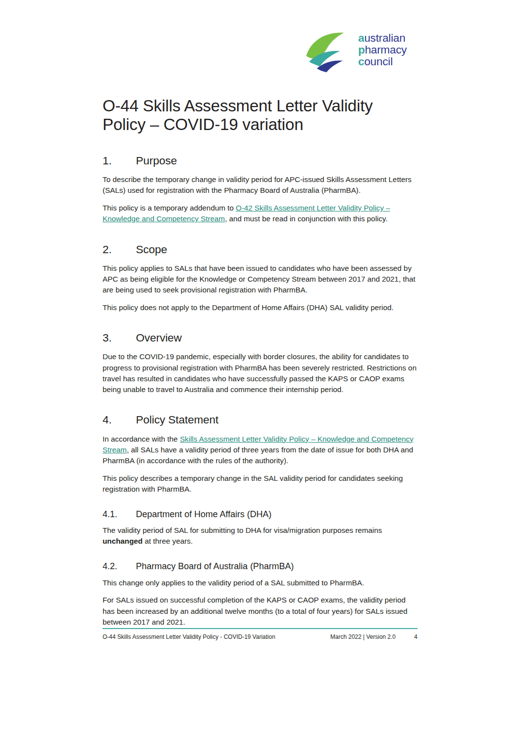australian
pharmacy
council
O-44 Skills Assessment Letter Validity Policy – COVID-19 variation
1. Purpose
To describe the temporary change in validity period for APC-issued Skills Assessment Letters (SALs) used for registration with the Pharmacy Board of Australia (PharmBA).
This policy is a temporary addendum to O-42 Skills Assessment Letter Validity Policy – Knowledge and Competency Stream, and must be read in conjunction with this policy.
2. Scope
This policy applies to SALs that have been issued to candidates who have been assessed by APC as being eligible for the Knowledge or Competency Stream between 2017 and 2021, that are being used to seek provisional registration with PharmBA.
This policy does not apply to the Department of Home Affairs (DHA) SAL validity period.
3. Overview
Due to the COVID-19 pandemic, especially with border closures, the ability for candidates to progress to provisional registration with PharmBA has been severely restricted. Restrictions on travel has resulted in candidates who have successfully passed the KAPS or CAOP exams being unable to travel to Australia and commence their internship period.
4. Policy Statement
In accordance with the Skills Assessment Letter Validity Policy – Knowledge and Competency Stream, all SALs have a validity period of three years from the date of issue for both DHA and PharmBA (in accordance with the rules of the authority).
This policy describes a temporary change in the SAL validity period for candidates seeking registration with PharmBA.
4.1. Department of Home Affairs (DHA)
The validity period of SAL for submitting to DHA for visa/migration purposes remains unchanged at three years.
4.2. Pharmacy Board of Australia (PharmBA)
This change only applies to the validity period of a SAL submitted to PharmBA.
For SALs issued on successful completion of the KAPS or CAOP exams, the validity period has been increased by an additional twelve months (to a total of four years) for SALs issued between 2017 and 2021.
O-44 Skills Assessment Letter Validity Policy - COVID-19 Variation
March 2022 | Version 2.0 4